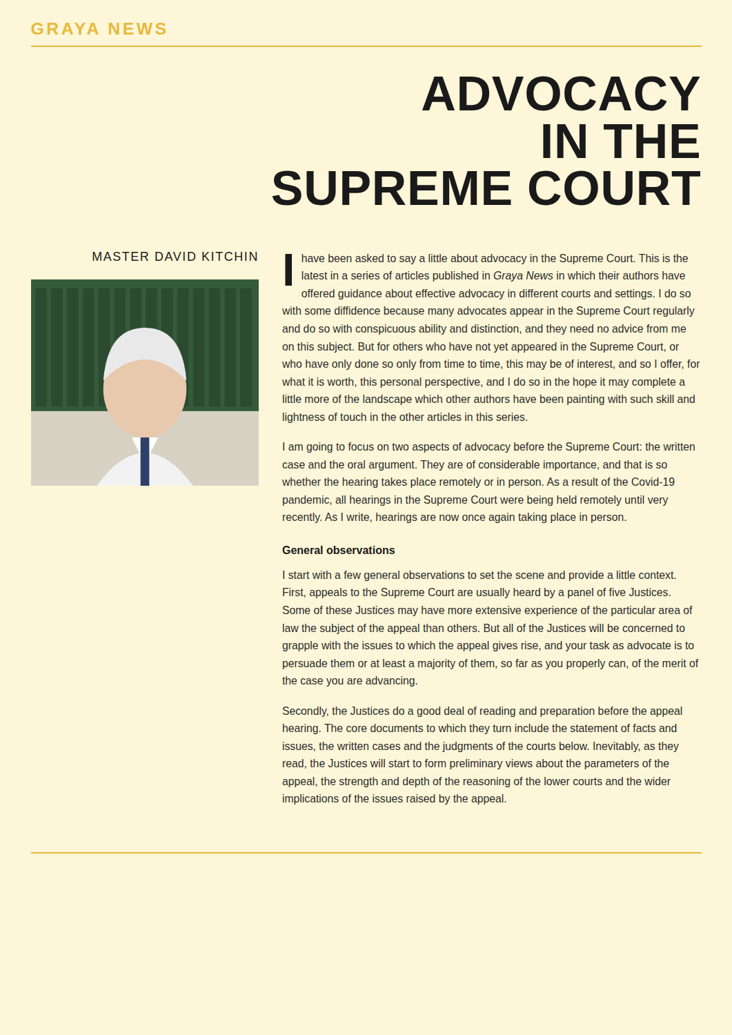Graya News
Advocacy in the Supreme Court
Master David Kitchin
I have been asked to say a little about advocacy in the Supreme Court. This is the latest in a series of articles published in Graya News in which their authors have offered guidance about effective advocacy in different courts and settings. I do so with some diffidence because many advocates appear in the Supreme Court regularly and do so with conspicuous ability and distinction, and they need no advice from me on this subject. But for others who have not yet appeared in the Supreme Court, or who have only done so only from time to time, this may be of interest, and so I offer, for what it is worth, this personal perspective, and I do so in the hope it may complete a little more of the landscape which other authors have been painting with such skill and lightness of touch in the other articles in this series.
I am going to focus on two aspects of advocacy before the Supreme Court: the written case and the oral argument. They are of considerable importance, and that is so whether the hearing takes place remotely or in person. As a result of the Covid-19 pandemic, all hearings in the Supreme Court were being held remotely until very recently. As I write, hearings are now once again taking place in person.
General observations
I start with a few general observations to set the scene and provide a little context. First, appeals to the Supreme Court are usually heard by a panel of five Justices. Some of these Justices may have more extensive experience of the particular area of law the subject of the appeal than others. But all of the Justices will be concerned to grapple with the issues to which the appeal gives rise, and your task as advocate is to persuade them or at least a majority of them, so far as you properly can, of the merit of the case you are advancing.
Secondly, the Justices do a good deal of reading and preparation before the appeal hearing. The core documents to which they turn include the statement of facts and issues, the written cases and the judgments of the courts below. Inevitably, as they read, the Justices will start to form preliminary views about the parameters of the appeal, the strength and depth of the reasoning of the lower courts and the wider implications of the issues raised by the appeal.